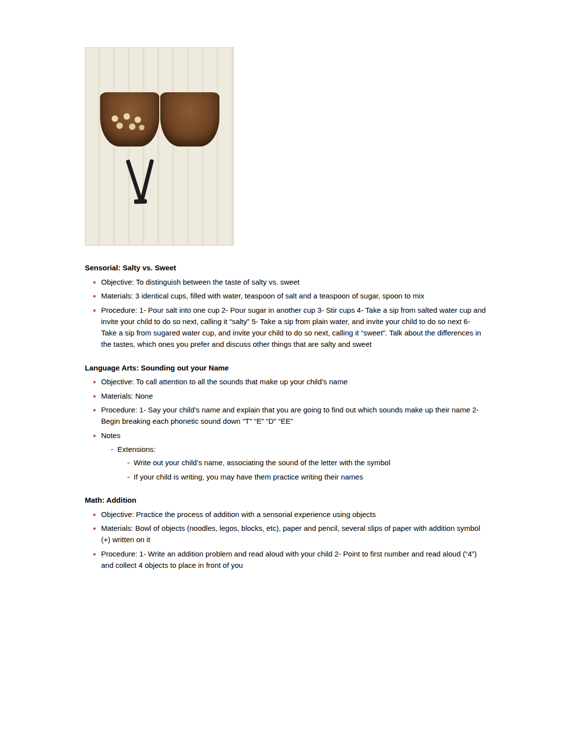Sensorial: Salty vs. Sweet
Objective: To distinguish between the taste of salty vs. sweet
Materials: 3 identical cups, filled with water, teaspoon of salt and a teaspoon of sugar, spoon to mix
Procedure: 1- Pour salt into one cup 2- Pour sugar in another cup 3- Stir cups 4- Take a sip from salted water cup and invite your child to do so next, calling it “salty” 5- Take a sip from plain water, and invite your child to do so next 6- Take a sip from sugared water cup, and invite your child to do so next, calling it “sweet”. Talk about the differences in the tastes, which ones you prefer and discuss other things that are salty and sweet
Language Arts: Sounding out your Name
Objective: To call attention to all the sounds that make up your child’s name
Materials: None
Procedure: 1- Say your child’s name and explain that you are going to find out which sounds make up their name 2- Begin breaking each phonetic sound down “T” “E” “D” “EE”
Notes
Extensions:
Write out your child’s name, associating the sound of the letter with the symbol
If your child is writing, you may have them practice writing their names
Math: Addition
Objective: Practice the process of addition with a sensorial experience using objects
Materials: Bowl of objects (noodles, legos, blocks, etc), paper and pencil, several slips of paper with addition symbol (+) written on it
Procedure: 1- Write an addition problem and read aloud with your child 2- Point to first number and read aloud (“4”) and collect 4 objects to place in front of you